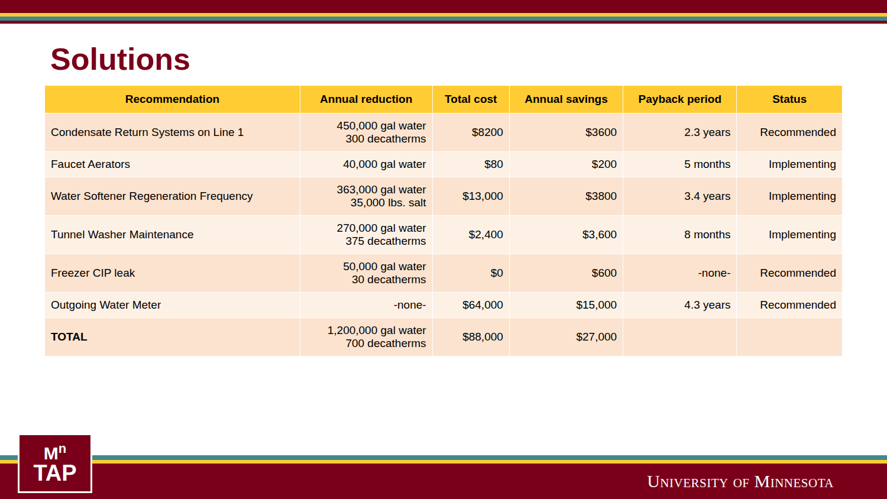Solutions
| Recommendation | Annual reduction | Total cost | Annual savings | Payback period | Status |
| --- | --- | --- | --- | --- | --- |
| Condensate Return Systems on Line 1 | 450,000 gal water 300 decatherms | $8200 | $3600 | 2.3 years | Recommended |
| Faucet Aerators | 40,000 gal water | $80 | $200 | 5 months | Implementing |
| Water Softener Regeneration Frequency | 363,000 gal water 35,000 lbs. salt | $13,000 | $3800 | 3.4 years | Implementing |
| Tunnel Washer Maintenance | 270,000 gal water 375 decatherms | $2,400 | $3,600 | 8 months | Implementing |
| Freezer CIP leak | 50,000 gal water 30 decatherms | $0 | $600 | -none- | Recommended |
| Outgoing Water Meter | -none- | $64,000 | $15,000 | 4.3 years | Recommended |
| TOTAL | 1,200,000 gal water 700 decatherms | $88,000 | $27,000 | | |
Mn TAP
University of Minnesota